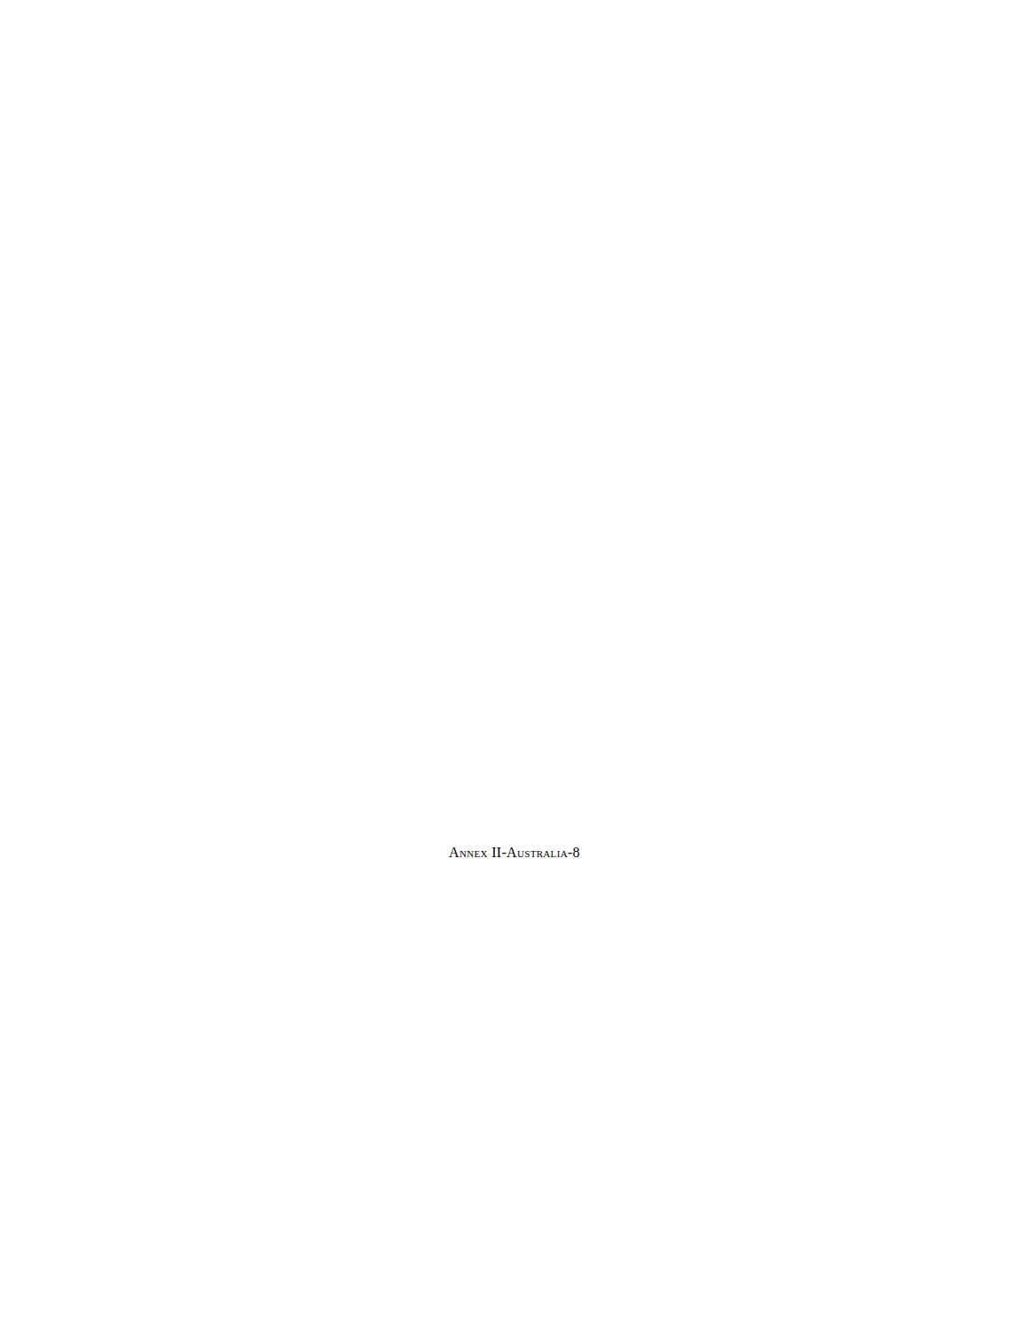Annex II-Australia-8